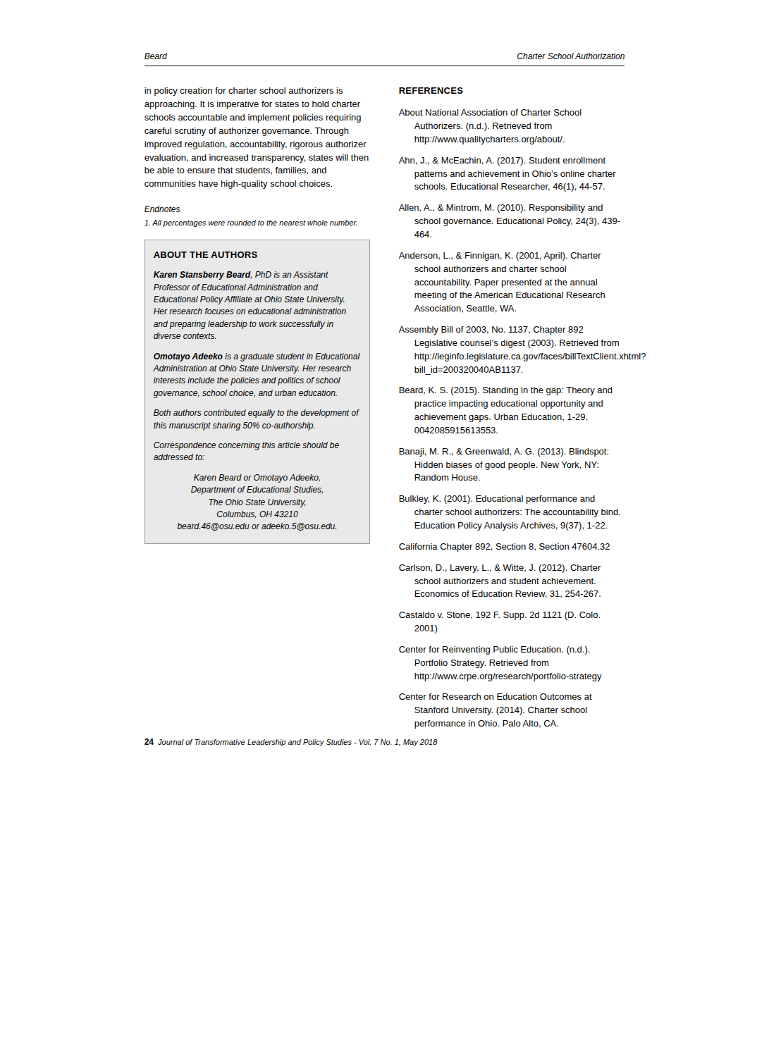Beard Charter School Authorization
in policy creation for charter school authorizers is approaching. It is imperative for states to hold charter schools accountable and implement policies requiring careful scrutiny of authorizer governance. Through improved regulation, accountability, rigorous authorizer evaluation, and increased transparency, states will then be able to ensure that students, families, and communities have high-quality school choices.
Endnotes
1. All percentages were rounded to the nearest whole number.
ABOUT THE AUTHORS
Karen Stansberry Beard, PhD is an Assistant Professor of Educational Administration and Educational Policy Affiliate at Ohio State University. Her research focuses on educational administration and preparing leadership to work successfully in diverse contexts.
Omotayo Adeeko is a graduate student in Educational Administration at Ohio State University. Her research interests include the policies and politics of school governance, school choice, and urban education.
Both authors contributed equally to the development of this manuscript sharing 50% co-authorship.
Correspondence concerning this article should be addressed to:
Karen Beard or Omotayo Adeeko,
Department of Educational Studies,
The Ohio State University,
Columbus, OH 43210
beard.46@osu.edu or adeeko.5@osu.edu.
REFERENCES
About National Association of Charter School Authorizers. (n.d.). Retrieved from http://www.qualitycharters.org/about/.
Ahn, J., & McEachin, A. (2017). Student enrollment patterns and achievement in Ohio’s online charter schools. Educational Researcher, 46(1), 44-57.
Allen, A., & Mintrom, M. (2010). Responsibility and school governance. Educational Policy, 24(3), 439-464.
Anderson, L., & Finnigan, K. (2001, April). Charter school authorizers and charter school accountability. Paper presented at the annual meeting of the American Educational Research Association, Seattle, WA.
Assembly Bill of 2003, No. 1137, Chapter 892 Legislative counsel’s digest (2003). Retrieved from http://leginfo.legislature.ca.gov/faces/billTextClient.xhtml?bill_id=200320040AB1137.
Beard, K. S. (2015). Standing in the gap: Theory and practice impacting educational opportunity and achievement gaps. Urban Education, 1-29. 0042085915613553.
Banaji, M. R., & Greenwald, A. G. (2013). Blindspot: Hidden biases of good people. New York, NY: Random House.
Bulkley, K. (2001). Educational performance and charter school authorizers: The accountability bind. Education Policy Analysis Archives, 9(37), 1-22.
California Chapter 892, Section 8, Section 47604.32
Carlson, D., Lavery, L., & Witte, J. (2012). Charter school authorizers and student achievement. Economics of Education Review, 31, 254-267.
Castaldo v. Stone, 192 F. Supp. 2d 1121 (D. Colo. 2001)
Center for Reinventing Public Education. (n.d.). Portfolio Strategy. Retrieved from http://www.crpe.org/research/portfolio-strategy
Center for Research on Education Outcomes at Stanford University. (2014). Charter school performance in Ohio. Palo Alto, CA.
24 Journal of Transformative Leadership and Policy Studies - Vol. 7 No. 1, May 2018